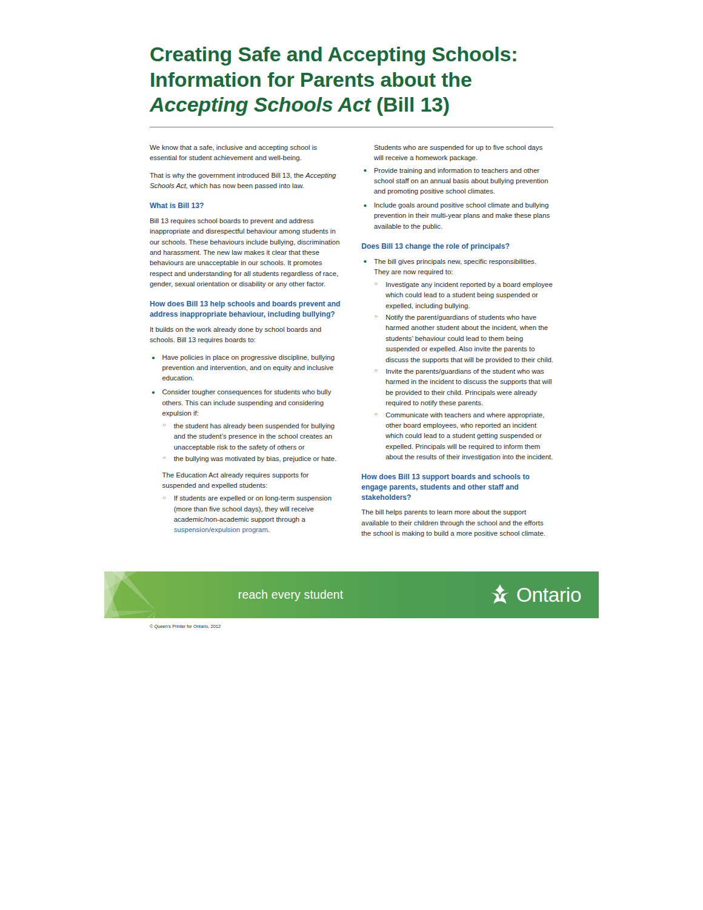Creating Safe and Accepting Schools:
Information for Parents about the
Accepting Schools Act (Bill 13)
We know that a safe, inclusive and accepting school is essential for student achievement and well-being.
That is why the government introduced Bill 13, the Accepting Schools Act, which has now been passed into law.
What is Bill 13?
Bill 13 requires school boards to prevent and address inappropriate and disrespectful behaviour among students in our schools. These behaviours include bullying, discrimination and harassment. The new law makes it clear that these behaviours are unacceptable in our schools. It promotes respect and understanding for all students regardless of race, gender, sexual orientation or disability or any other factor.
How does Bill 13 help schools and boards prevent and address inappropriate behaviour, including bullying?
It builds on the work already done by school boards and schools. Bill 13 requires boards to:
Have policies in place on progressive discipline, bullying prevention and intervention, and on equity and inclusive education.
Consider tougher consequences for students who bully others. This can include suspending and considering expulsion if:
the student has already been suspended for bullying and the student’s presence in the school creates an unacceptable risk to the safety of others or
the bullying was motivated by bias, prejudice or hate.
The Education Act already requires supports for suspended and expelled students:
If students are expelled or on long-term suspension (more than five school days), they will receive academic/non-academic support through a suspension/expulsion program.
Students who are suspended for up to five school days will receive a homework package.
Provide training and information to teachers and other school staff on an annual basis about bullying prevention and promoting positive school climates.
Include goals around positive school climate and bullying prevention in their multi-year plans and make these plans available to the public.
Does Bill 13 change the role of principals?
The bill gives principals new, specific responsibilities. They are now required to:
Investigate any incident reported by a board employee which could lead to a student being suspended or expelled, including bullying.
Notify the parent/guardians of students who have harmed another student about the incident, when the students’ behaviour could lead to them being suspended or expelled. Also invite the parents to discuss the supports that will be provided to their child.
Invite the parents/guardians of the student who was harmed in the incident to discuss the supports that will be provided to their child. Principals were already required to notify these parents.
Communicate with teachers and where appropriate, other board employees, who reported an incident which could lead to a student getting suspended or expelled. Principals will be required to inform them about the results of their investigation into the incident.
How does Bill 13 support boards and schools to engage parents, students and other staff and stakeholders?
The bill helps parents to learn more about the support available to their children through the school and the efforts the school is making to build a more positive school climate.
reach every student
Ontario
© Queen’s Printer for Ontario, 2012